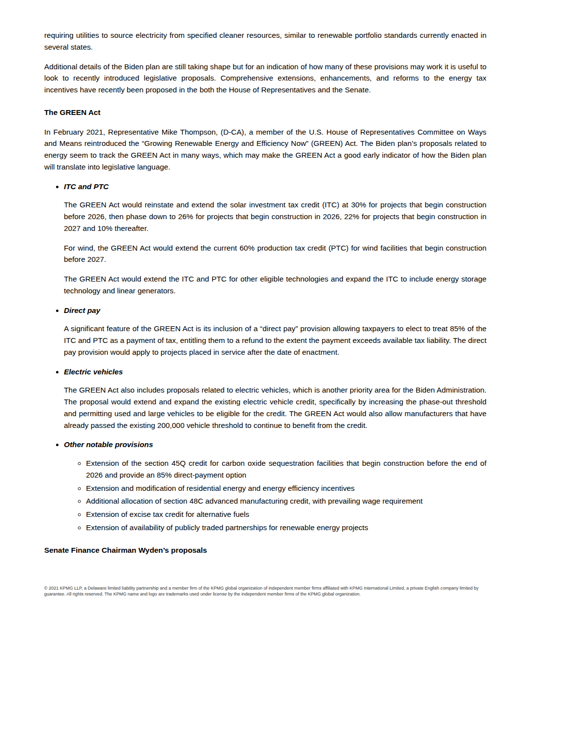requiring utilities to source electricity from specified cleaner resources, similar to renewable portfolio standards currently enacted in several states.
Additional details of the Biden plan are still taking shape but for an indication of how many of these provisions may work it is useful to look to recently introduced legislative proposals. Comprehensive extensions, enhancements, and reforms to the energy tax incentives have recently been proposed in the both the House of Representatives and the Senate.
The GREEN Act
In February 2021, Representative Mike Thompson, (D-CA), a member of the U.S. House of Representatives Committee on Ways and Means reintroduced the “Growing Renewable Energy and Efficiency Now” (GREEN) Act. The Biden plan’s proposals related to energy seem to track the GREEN Act in many ways, which may make the GREEN Act a good early indicator of how the Biden plan will translate into legislative language.
ITC and PTC
The GREEN Act would reinstate and extend the solar investment tax credit (ITC) at 30% for projects that begin construction before 2026, then phase down to 26% for projects that begin construction in 2026, 22% for projects that begin construction in 2027 and 10% thereafter.
For wind, the GREEN Act would extend the current 60% production tax credit (PTC) for wind facilities that begin construction before 2027.
The GREEN Act would extend the ITC and PTC for other eligible technologies and expand the ITC to include energy storage technology and linear generators.
Direct pay
A significant feature of the GREEN Act is its inclusion of a “direct pay” provision allowing taxpayers to elect to treat 85% of the ITC and PTC as a payment of tax, entitling them to a refund to the extent the payment exceeds available tax liability. The direct pay provision would apply to projects placed in service after the date of enactment.
Electric vehicles
The GREEN Act also includes proposals related to electric vehicles, which is another priority area for the Biden Administration. The proposal would extend and expand the existing electric vehicle credit, specifically by increasing the phase-out threshold and permitting used and large vehicles to be eligible for the credit. The GREEN Act would also allow manufacturers that have already passed the existing 200,000 vehicle threshold to continue to benefit from the credit.
Other notable provisions
Extension of the section 45Q credit for carbon oxide sequestration facilities that begin construction before the end of 2026 and provide an 85% direct-payment option
Extension and modification of residential energy and energy efficiency incentives
Additional allocation of section 48C advanced manufacturing credit, with prevailing wage requirement
Extension of excise tax credit for alternative fuels
Extension of availability of publicly traded partnerships for renewable energy projects
Senate Finance Chairman Wyden’s proposals
© 2021 KPMG LLP, a Delaware limited liability partnership and a member firm of the KPMG global organization of independent member firms affiliated with KPMG International Limited, a private English company limited by guarantee. All rights reserved. The KPMG name and logo are trademarks used under license by the independent member firms of the KPMG global organization.